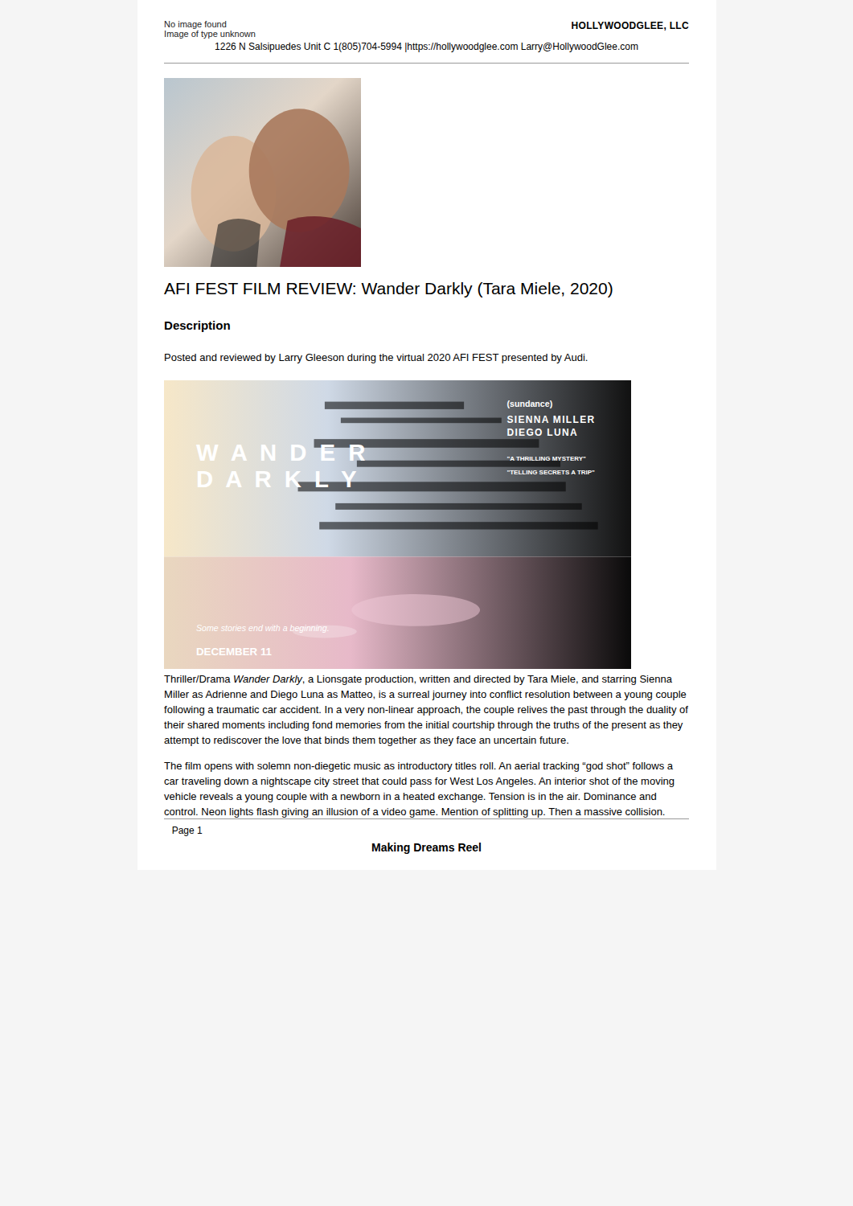No image found Image of type unknown
HOLLYWOODGLEE, LLC
1226 N Salsipuedes Unit C 1(805)704-5994 |https://hollywoodglee.com Larry@HollywoodGlee.com
AFI FEST FILM REVIEW: Wander Darkly (Tara Miele, 2020)
Description
Posted and reviewed by Larry Gleeson during the virtual 2020 AFI FEST presented by Audi.
Thriller/Drama Wander Darkly, a Lionsgate production, written and directed by Tara Miele, and starring Sienna Miller as Adrienne and Diego Luna as Matteo, is a surreal journey into conflict resolution between a young couple following a traumatic car accident. In a very non-linear approach, the couple relives the past through the duality of their shared moments including fond memories from the initial courtship through the truths of the present as they attempt to rediscover the love that binds them together as they face an uncertain future.
The film opens with solemn non-diegetic music as introductory titles roll. An aerial tracking “god shot” follows a car traveling down a nightscape city street that could pass for West Los Angeles. An interior shot of the moving vehicle reveals a young couple with a newborn in a heated exchange. Tension is in the air. Dominance and control. Neon lights flash giving an illusion of a video game. Mention of splitting up. Then a massive collision.
Page 1
Making Dreams Reel